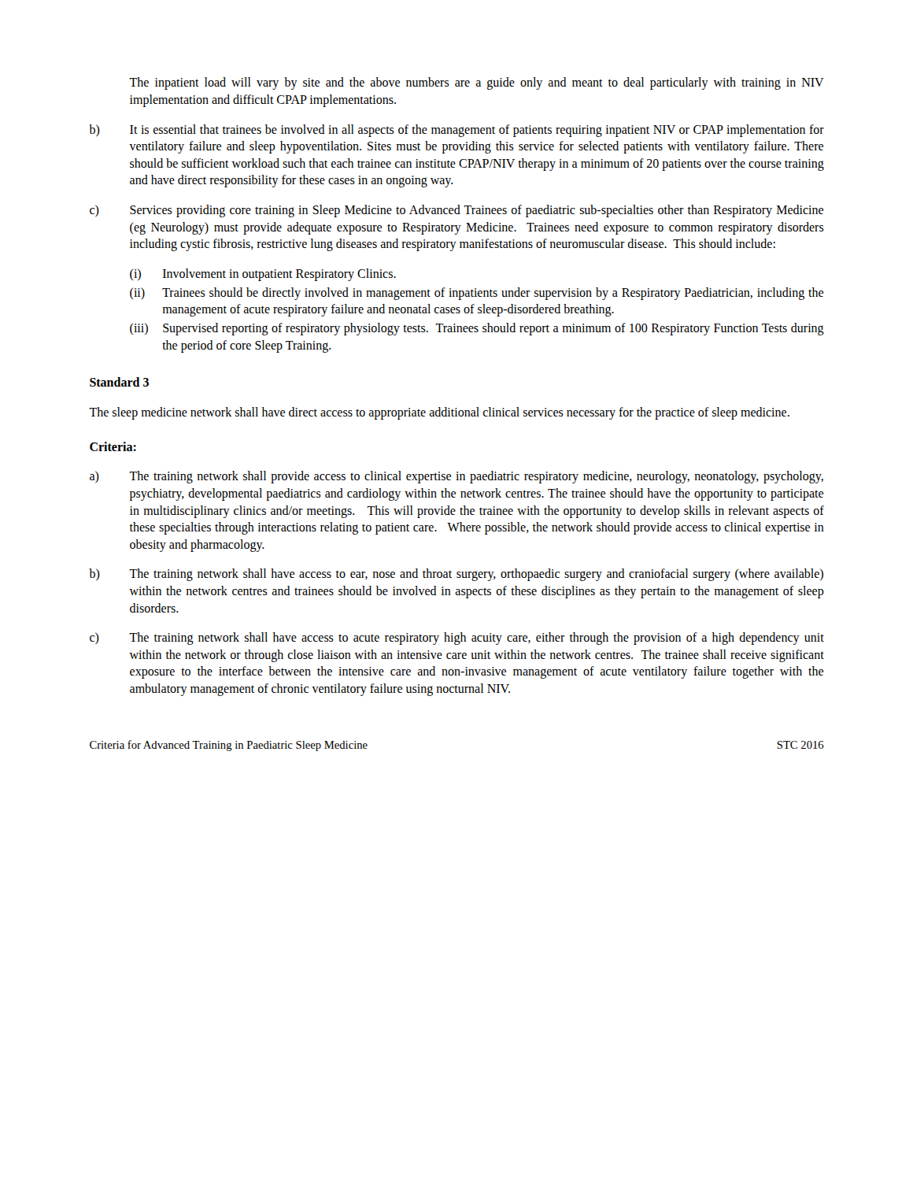The inpatient load will vary by site and the above numbers are a guide only and meant to deal particularly with training in NIV implementation and difficult CPAP implementations.
b)
It is essential that trainees be involved in all aspects of the management of patients requiring inpatient NIV or CPAP implementation for ventilatory failure and sleep hypoventilation. Sites must be providing this service for selected patients with ventilatory failure. There should be sufficient workload such that each trainee can institute CPAP/NIV therapy in a minimum of 20 patients over the course training and have direct responsibility for these cases in an ongoing way.
c)
Services providing core training in Sleep Medicine to Advanced Trainees of paediatric sub-specialties other than Respiratory Medicine (eg Neurology) must provide adequate exposure to Respiratory Medicine. Trainees need exposure to common respiratory disorders including cystic fibrosis, restrictive lung diseases and respiratory manifestations of neuromuscular disease. This should include:
(i)
Involvement in outpatient Respiratory Clinics.
(ii)
Trainees should be directly involved in management of inpatients under supervision by a Respiratory Paediatrician, including the management of acute respiratory failure and neonatal cases of sleep-disordered breathing.
(iii)
Supervised reporting of respiratory physiology tests. Trainees should report a minimum of 100 Respiratory Function Tests during the period of core Sleep Training.
Standard 3
The sleep medicine network shall have direct access to appropriate additional clinical services necessary for the practice of sleep medicine.
Criteria:
a)
The training network shall provide access to clinical expertise in paediatric respiratory medicine, neurology, neonatology, psychology, psychiatry, developmental paediatrics and cardiology within the network centres. The trainee should have the opportunity to participate in multidisciplinary clinics and/or meetings. This will provide the trainee with the opportunity to develop skills in relevant aspects of these specialties through interactions relating to patient care. Where possible, the network should provide access to clinical expertise in obesity and pharmacology.
b)
The training network shall have access to ear, nose and throat surgery, orthopaedic surgery and craniofacial surgery (where available) within the network centres and trainees should be involved in aspects of these disciplines as they pertain to the management of sleep disorders.
c)
The training network shall have access to acute respiratory high acuity care, either through the provision of a high dependency unit within the network or through close liaison with an intensive care unit within the network centres. The trainee shall receive significant exposure to the interface between the intensive care and non-invasive management of acute ventilatory failure together with the ambulatory management of chronic ventilatory failure using nocturnal NIV.
Criteria for Advanced Training in Paediatric Sleep Medicine STC 2016